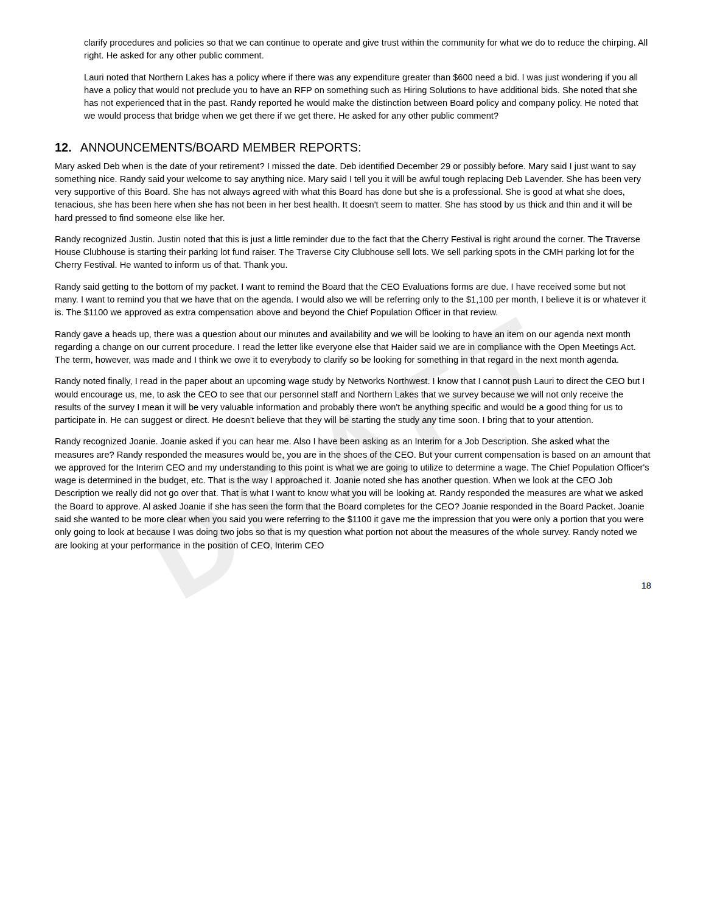DRAFT
clarify procedures and policies so that we can continue to operate and give trust within the community for what we do to reduce the chirping. All right. He asked for any other public comment.
Lauri noted that Northern Lakes has a policy where if there was any expenditure greater than $600 need a bid. I was just wondering if you all have a policy that would not preclude you to have an RFP on something such as Hiring Solutions to have additional bids. She noted that she has not experienced that in the past. Randy reported he would make the distinction between Board policy and company policy. He noted that we would process that bridge when we get there if we get there. He asked for any other public comment?
12. ANNOUNCEMENTS/BOARD MEMBER REPORTS:
Mary asked Deb when is the date of your retirement? I missed the date. Deb identified December 29 or possibly before. Mary said I just want to say something nice. Randy said your welcome to say anything nice. Mary said I tell you it will be awful tough replacing Deb Lavender. She has been very very supportive of this Board. She has not always agreed with what this Board has done but she is a professional. She is good at what she does, tenacious, she has been here when she has not been in her best health. It doesn't seem to matter. She has stood by us thick and thin and it will be hard pressed to find someone else like her.
Randy recognized Justin. Justin noted that this is just a little reminder due to the fact that the Cherry Festival is right around the corner. The Traverse House Clubhouse is starting their parking lot fund raiser. The Traverse City Clubhouse sell lots. We sell parking spots in the CMH parking lot for the Cherry Festival. He wanted to inform us of that. Thank you.
Randy said getting to the bottom of my packet. I want to remind the Board that the CEO Evaluations forms are due. I have received some but not many. I want to remind you that we have that on the agenda. I would also we will be referring only to the $1,100 per month, I believe it is or whatever it is. The $1100 we approved as extra compensation above and beyond the Chief Population Officer in that review.
Randy gave a heads up, there was a question about our minutes and availability and we will be looking to have an item on our agenda next month regarding a change on our current procedure. I read the letter like everyone else that Haider said we are in compliance with the Open Meetings Act. The term, however, was made and I think we owe it to everybody to clarify so be looking for something in that regard in the next month agenda.
Randy noted finally, I read in the paper about an upcoming wage study by Networks Northwest. I know that I cannot push Lauri to direct the CEO but I would encourage us, me, to ask the CEO to see that our personnel staff and Northern Lakes that we survey because we will not only receive the results of the survey I mean it will be very valuable information and probably there won't be anything specific and would be a good thing for us to participate in. He can suggest or direct. He doesn't believe that they will be starting the study any time soon. I bring that to your attention.
Randy recognized Joanie. Joanie asked if you can hear me. Also I have been asking as an Interim for a Job Description. She asked what the measures are? Randy responded the measures would be, you are in the shoes of the CEO. But your current compensation is based on an amount that we approved for the Interim CEO and my understanding to this point is what we are going to utilize to determine a wage. The Chief Population Officer's wage is determined in the budget, etc. That is the way I approached it. Joanie noted she has another question. When we look at the CEO Job Description we really did not go over that. That is what I want to know what you will be looking at. Randy responded the measures are what we asked the Board to approve. Al asked Joanie if she has seen the form that the Board completes for the CEO? Joanie responded in the Board Packet. Joanie said she wanted to be more clear when you said you were referring to the $1100 it gave me the impression that you were only a portion that you were only going to look at because I was doing two jobs so that is my question what portion not about the measures of the whole survey. Randy noted we are looking at your performance in the position of CEO, Interim CEO
18